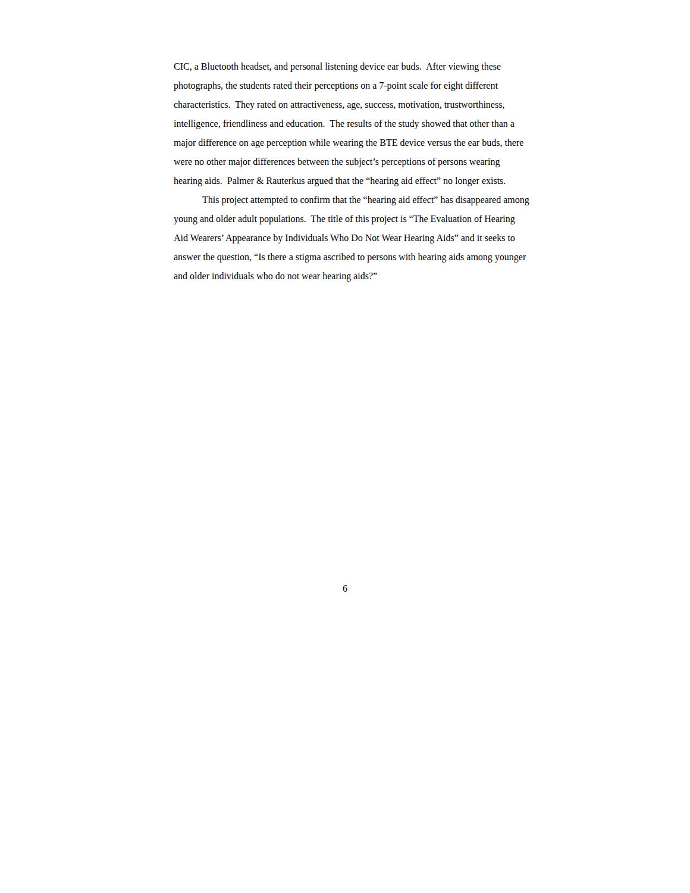CIC, a Bluetooth headset, and personal listening device ear buds. After viewing these photographs, the students rated their perceptions on a 7-point scale for eight different characteristics. They rated on attractiveness, age, success, motivation, trustworthiness, intelligence, friendliness and education. The results of the study showed that other than a major difference on age perception while wearing the BTE device versus the ear buds, there were no other major differences between the subject’s perceptions of persons wearing hearing aids. Palmer & Rauterkus argued that the “hearing aid effect” no longer exists.
This project attempted to confirm that the “hearing aid effect” has disappeared among young and older adult populations. The title of this project is “The Evaluation of Hearing Aid Wearers’ Appearance by Individuals Who Do Not Wear Hearing Aids” and it seeks to answer the question, “Is there a stigma ascribed to persons with hearing aids among younger and older individuals who do not wear hearing aids?”
6